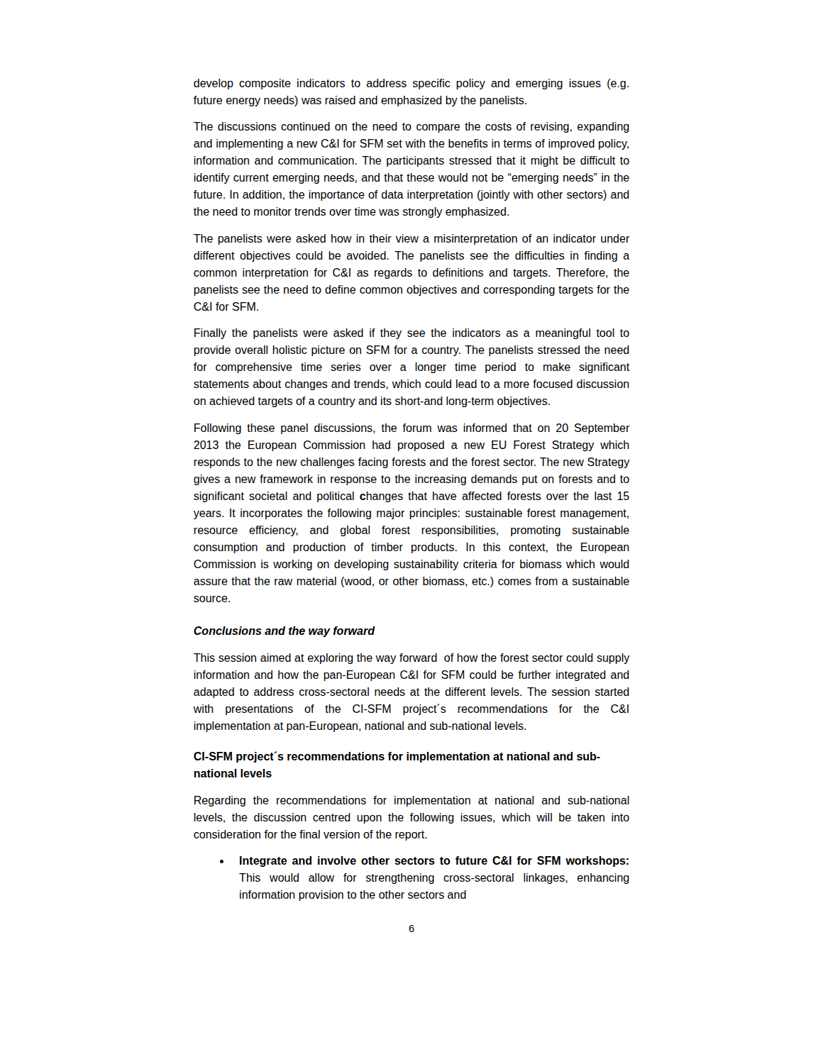develop composite indicators to address specific policy and emerging issues (e.g. future energy needs) was raised and emphasized by the panelists.
The discussions continued on the need to compare the costs of revising, expanding and implementing a new C&I for SFM set with the benefits in terms of improved policy, information and communication. The participants stressed that it might be difficult to identify current emerging needs, and that these would not be “emerging needs” in the future. In addition, the importance of data interpretation (jointly with other sectors) and the need to monitor trends over time was strongly emphasized.
The panelists were asked how in their view a misinterpretation of an indicator under different objectives could be avoided. The panelists see the difficulties in finding a common interpretation for C&I as regards to definitions and targets. Therefore, the panelists see the need to define common objectives and corresponding targets for the C&I for SFM.
Finally the panelists were asked if they see the indicators as a meaningful tool to provide overall holistic picture on SFM for a country. The panelists stressed the need for comprehensive time series over a longer time period to make significant statements about changes and trends, which could lead to a more focused discussion on achieved targets of a country and its short-and long-term objectives.
Following these panel discussions, the forum was informed that on 20 September 2013 the European Commission had proposed a new EU Forest Strategy which responds to the new challenges facing forests and the forest sector. The new Strategy gives a new framework in response to the increasing demands put on forests and to significant societal and political changes that have affected forests over the last 15 years. It incorporates the following major principles: sustainable forest management, resource efficiency, and global forest responsibilities, promoting sustainable consumption and production of timber products. In this context, the European Commission is working on developing sustainability criteria for biomass which would assure that the raw material (wood, or other biomass, etc.) comes from a sustainable source.
Conclusions and the way forward
This session aimed at exploring the way forward of how the forest sector could supply information and how the pan-European C&I for SFM could be further integrated and adapted to address cross-sectoral needs at the different levels. The session started with presentations of the CI-SFM project´s recommendations for the C&I implementation at pan-European, national and sub-national levels.
CI-SFM project´s recommendations for implementation at national and sub-national levels
Regarding the recommendations for implementation at national and sub-national levels, the discussion centred upon the following issues, which will be taken into consideration for the final version of the report.
Integrate and involve other sectors to future C&I for SFM workshops: This would allow for strengthening cross-sectoral linkages, enhancing information provision to the other sectors and
6